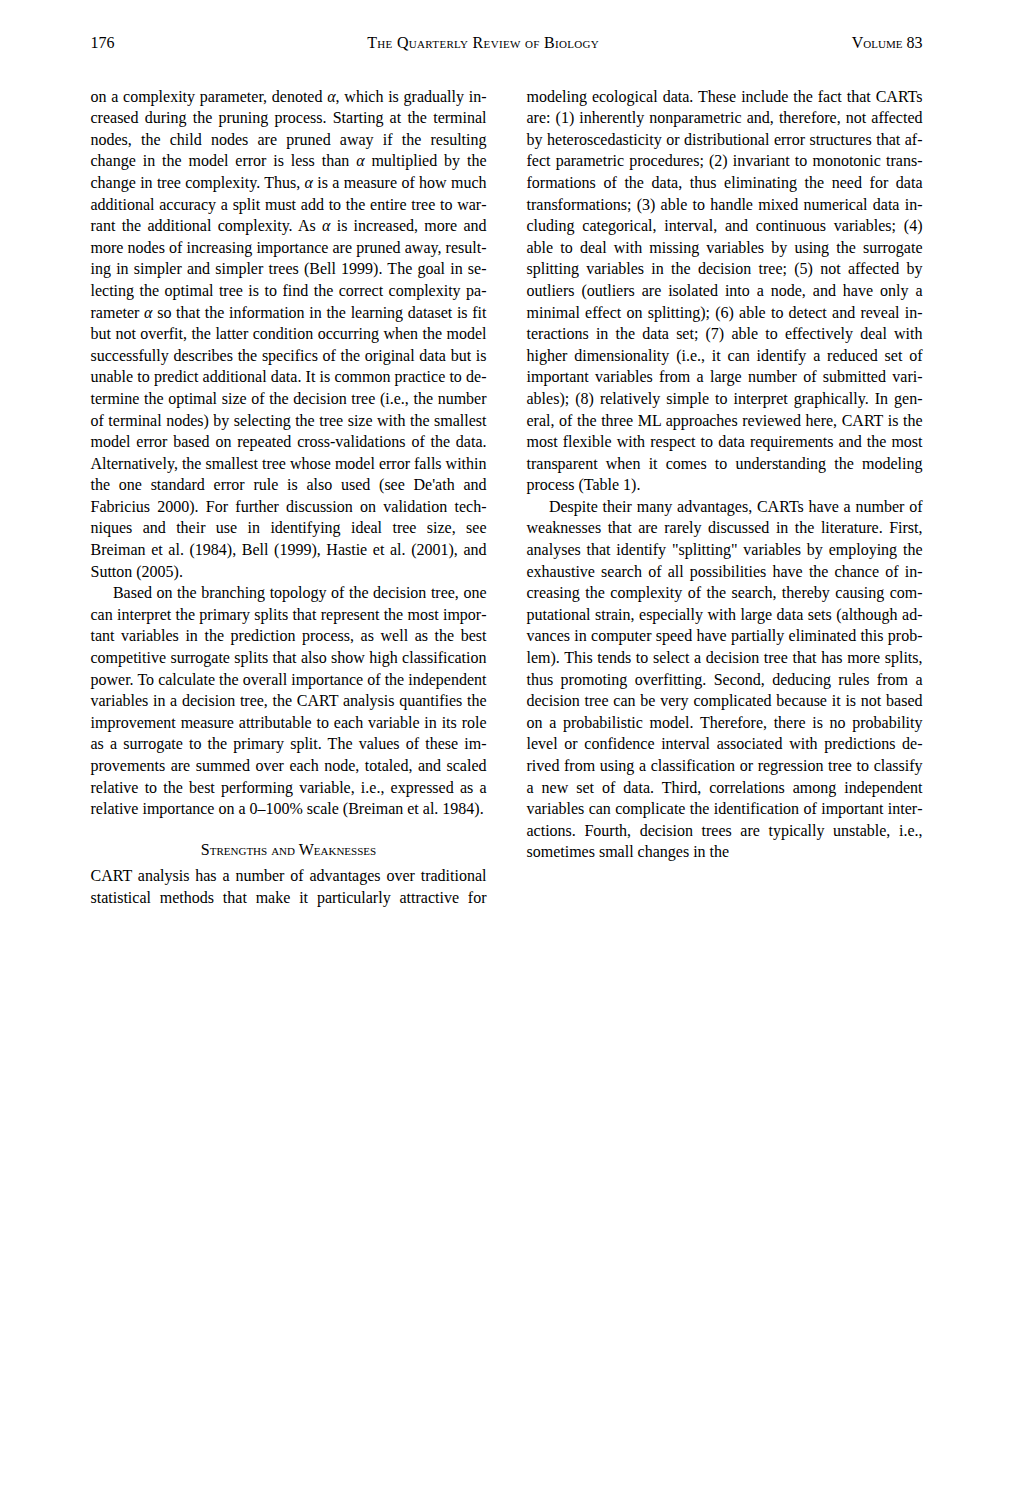176 The Quarterly Review of Biology Volume 83
on a complexity parameter, denoted α, which is gradually increased during the pruning process. Starting at the terminal nodes, the child nodes are pruned away if the resulting change in the model error is less than α multiplied by the change in tree complexity. Thus, α is a measure of how much additional accuracy a split must add to the entire tree to warrant the additional complexity. As α is increased, more and more nodes of increasing importance are pruned away, resulting in simpler and simpler trees (Bell 1999). The goal in selecting the optimal tree is to find the correct complexity parameter α so that the information in the learning dataset is fit but not overfit, the latter condition occurring when the model successfully describes the specifics of the original data but is unable to predict additional data. It is common practice to determine the optimal size of the decision tree (i.e., the number of terminal nodes) by selecting the tree size with the smallest model error based on repeated cross-validations of the data. Alternatively, the smallest tree whose model error falls within the one standard error rule is also used (see De'ath and Fabricius 2000). For further discussion on validation techniques and their use in identifying ideal tree size, see Breiman et al. (1984), Bell (1999), Hastie et al. (2001), and Sutton (2005).
Based on the branching topology of the decision tree, one can interpret the primary splits that represent the most important variables in the prediction process, as well as the best competitive surrogate splits that also show high classification power. To calculate the overall importance of the independent variables in a decision tree, the CART analysis quantifies the improvement measure attributable to each variable in its role as a surrogate to the primary split. The values of these improvements are summed over each node, totaled, and scaled relative to the best performing variable, i.e., expressed as a relative importance on a 0–100% scale (Breiman et al. 1984).
Strengths and Weaknesses
CART analysis has a number of advantages over traditional statistical methods that make it particularly attractive for modeling ecological data. These include the fact that CARTs are: (1) inherently nonparametric and, therefore, not affected by heteroscedasticity or distributional error structures that affect parametric procedures; (2) invariant to monotonic transformations of the data, thus eliminating the need for data transformations; (3) able to handle mixed numerical data including categorical, interval, and continuous variables; (4) able to deal with missing variables by using the surrogate splitting variables in the decision tree; (5) not affected by outliers (outliers are isolated into a node, and have only a minimal effect on splitting); (6) able to detect and reveal interactions in the data set; (7) able to effectively deal with higher dimensionality (i.e., it can identify a reduced set of important variables from a large number of submitted variables); (8) relatively simple to interpret graphically. In general, of the three ML approaches reviewed here, CART is the most flexible with respect to data requirements and the most transparent when it comes to understanding the modeling process (Table 1).
Despite their many advantages, CARTs have a number of weaknesses that are rarely discussed in the literature. First, analyses that identify "splitting" variables by employing the exhaustive search of all possibilities have the chance of increasing the complexity of the search, thereby causing computational strain, especially with large data sets (although advances in computer speed have partially eliminated this problem). This tends to select a decision tree that has more splits, thus promoting overfitting. Second, deducing rules from a decision tree can be very complicated because it is not based on a probabilistic model. Therefore, there is no probability level or confidence interval associated with predictions derived from using a classification or regression tree to classify a new set of data. Third, correlations among independent variables can complicate the identification of important interactions. Fourth, decision trees are typically unstable, i.e., sometimes small changes in the